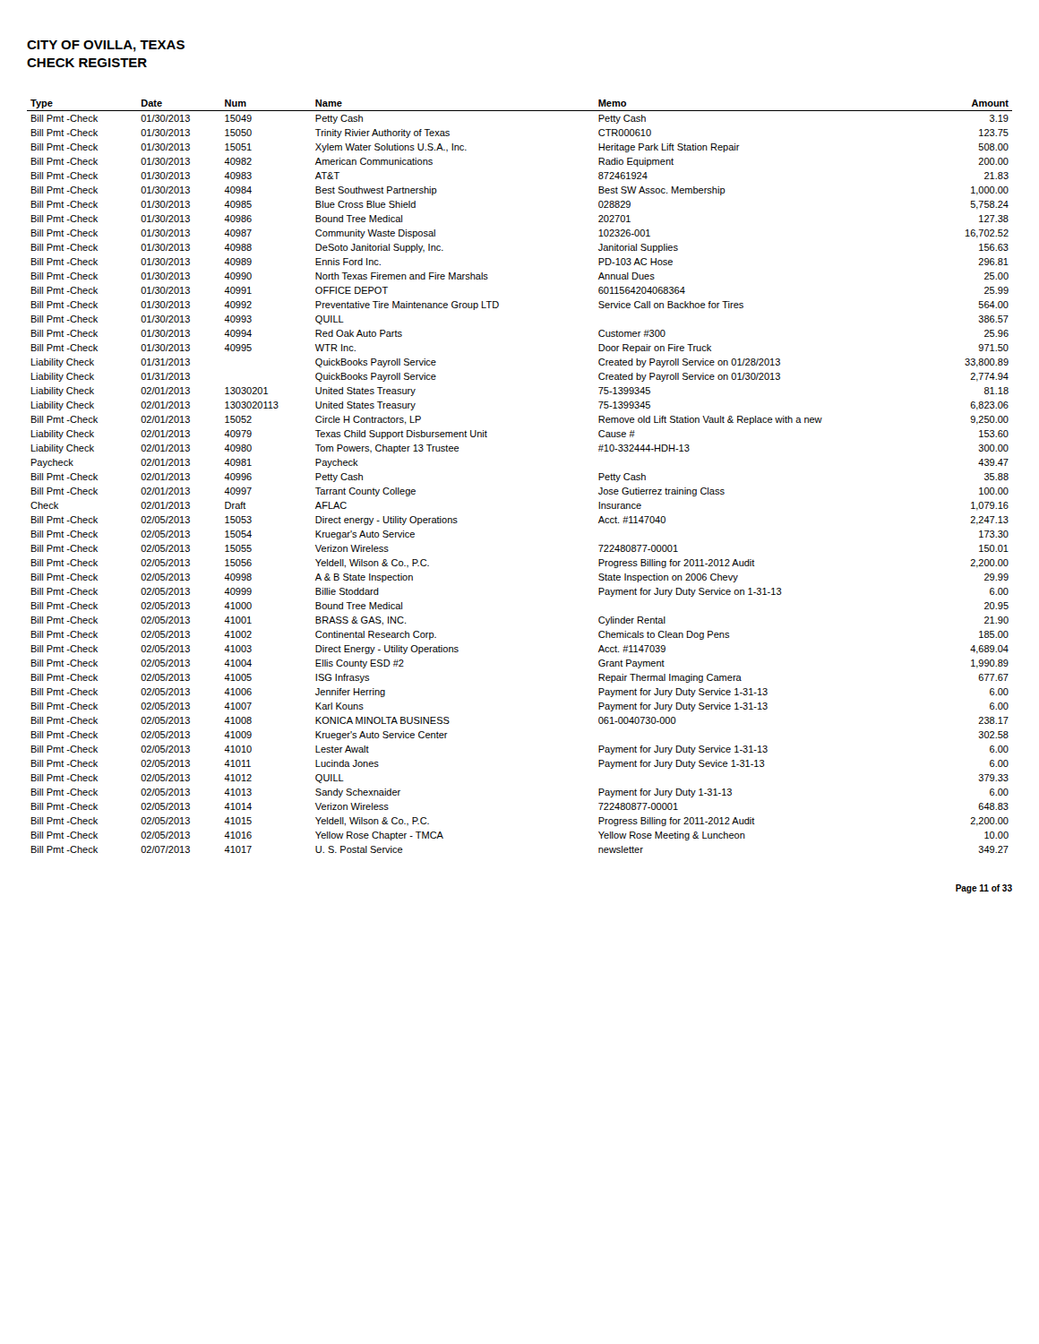CITY OF OVILLA, TEXAS
CHECK REGISTER
| Type | Date | Num | Name | Memo | Amount |
| --- | --- | --- | --- | --- | --- |
| Bill Pmt -Check | 01/30/2013 | 15049 | Petty Cash | Petty Cash | 3.19 |
| Bill Pmt -Check | 01/30/2013 | 15050 | Trinity Rivier Authority of Texas | CTR000610 | 123.75 |
| Bill Pmt -Check | 01/30/2013 | 15051 | Xylem Water Solutions U.S.A., Inc. | Heritage Park Lift Station Repair | 508.00 |
| Bill Pmt -Check | 01/30/2013 | 40982 | American Communications | Radio Equipment | 200.00 |
| Bill Pmt -Check | 01/30/2013 | 40983 | AT&T | 872461924 | 21.83 |
| Bill Pmt -Check | 01/30/2013 | 40984 | Best Southwest Partnership | Best SW Assoc. Membership | 1,000.00 |
| Bill Pmt -Check | 01/30/2013 | 40985 | Blue Cross Blue Shield | 028829 | 5,758.24 |
| Bill Pmt -Check | 01/30/2013 | 40986 | Bound Tree Medical | 202701 | 127.38 |
| Bill Pmt -Check | 01/30/2013 | 40987 | Community Waste Disposal | 102326-001 | 16,702.52 |
| Bill Pmt -Check | 01/30/2013 | 40988 | DeSoto Janitorial Supply, Inc. | Janitorial Supplies | 156.63 |
| Bill Pmt -Check | 01/30/2013 | 40989 | Ennis Ford Inc. | PD-103 AC Hose | 296.81 |
| Bill Pmt -Check | 01/30/2013 | 40990 | North Texas Firemen and Fire Marshals | Annual Dues | 25.00 |
| Bill Pmt -Check | 01/30/2013 | 40991 | OFFICE DEPOT | 6011564204068364 | 25.99 |
| Bill Pmt -Check | 01/30/2013 | 40992 | Preventative Tire Maintenance Group LTD | Service Call on Backhoe for Tires | 564.00 |
| Bill Pmt -Check | 01/30/2013 | 40993 | QUILL | | 386.57 |
| Bill Pmt -Check | 01/30/2013 | 40994 | Red Oak Auto Parts | Customer #300 | 25.96 |
| Bill Pmt -Check | 01/30/2013 | 40995 | WTR Inc. | Door Repair on Fire Truck | 971.50 |
| Liability Check | 01/31/2013 | | QuickBooks Payroll Service | Created by Payroll Service on 01/28/2013 | 33,800.89 |
| Liability Check | 01/31/2013 | | QuickBooks Payroll Service | Created by Payroll Service on 01/30/2013 | 2,774.94 |
| Liability Check | 02/01/2013 | 13030201 | United States Treasury | 75-1399345 | 81.18 |
| Liability Check | 02/01/2013 | 1303020113 | United States Treasury | 75-1399345 | 6,823.06 |
| Bill Pmt -Check | 02/01/2013 | 15052 | Circle H Contractors, LP | Remove old Lift Station Vault & Replace with a new | 9,250.00 |
| Liability Check | 02/01/2013 | 40979 | Texas Child Support Disbursement Unit | Cause # | 153.60 |
| Liability Check | 02/01/2013 | 40980 | Tom Powers, Chapter 13 Trustee | #10-332444-HDH-13 | 300.00 |
| Paycheck | 02/01/2013 | 40981 | Paycheck | | 439.47 |
| Bill Pmt -Check | 02/01/2013 | 40996 | Petty Cash | Petty Cash | 35.88 |
| Bill Pmt -Check | 02/01/2013 | 40997 | Tarrant County College | Jose Gutierrez training Class | 100.00 |
| Check | 02/01/2013 | Draft | AFLAC | Insurance | 1,079.16 |
| Bill Pmt -Check | 02/05/2013 | 15053 | Direct energy - Utility Operations | Acct. #1147040 | 2,247.13 |
| Bill Pmt -Check | 02/05/2013 | 15054 | Kruegar's Auto Service | | 173.30 |
| Bill Pmt -Check | 02/05/2013 | 15055 | Verizon Wireless | 722480877-00001 | 150.01 |
| Bill Pmt -Check | 02/05/2013 | 15056 | Yeldell, Wilson & Co., P.C. | Progress Billing for 2011-2012 Audit | 2,200.00 |
| Bill Pmt -Check | 02/05/2013 | 40998 | A & B State Inspection | State Inspection on 2006 Chevy | 29.99 |
| Bill Pmt -Check | 02/05/2013 | 40999 | Billie Stoddard | Payment for Jury Duty Service on 1-31-13 | 6.00 |
| Bill Pmt -Check | 02/05/2013 | 41000 | Bound Tree Medical | | 20.95 |
| Bill Pmt -Check | 02/05/2013 | 41001 | BRASS & GAS, INC. | Cylinder Rental | 21.90 |
| Bill Pmt -Check | 02/05/2013 | 41002 | Continental Research Corp. | Chemicals to Clean Dog Pens | 185.00 |
| Bill Pmt -Check | 02/05/2013 | 41003 | Direct Energy - Utility Operations | Acct. #1147039 | 4,689.04 |
| Bill Pmt -Check | 02/05/2013 | 41004 | Ellis County ESD #2 | Grant Payment | 1,990.89 |
| Bill Pmt -Check | 02/05/2013 | 41005 | ISG Infrasys | Repair Thermal Imaging Camera | 677.67 |
| Bill Pmt -Check | 02/05/2013 | 41006 | Jennifer Herring | Payment for Jury Duty Service 1-31-13 | 6.00 |
| Bill Pmt -Check | 02/05/2013 | 41007 | Karl Kouns | Payment for Jury Duty Service 1-31-13 | 6.00 |
| Bill Pmt -Check | 02/05/2013 | 41008 | KONICA MINOLTA BUSINESS | 061-0040730-000 | 238.17 |
| Bill Pmt -Check | 02/05/2013 | 41009 | Krueger's Auto Service Center | | 302.58 |
| Bill Pmt -Check | 02/05/2013 | 41010 | Lester Awalt | Payment for Jury Duty Service 1-31-13 | 6.00 |
| Bill Pmt -Check | 02/05/2013 | 41011 | Lucinda Jones | Payment for Jury Duty Sevice 1-31-13 | 6.00 |
| Bill Pmt -Check | 02/05/2013 | 41012 | QUILL | | 379.33 |
| Bill Pmt -Check | 02/05/2013 | 41013 | Sandy Schexnaider | Payment for Jury Duty 1-31-13 | 6.00 |
| Bill Pmt -Check | 02/05/2013 | 41014 | Verizon Wireless | 722480877-00001 | 648.83 |
| Bill Pmt -Check | 02/05/2013 | 41015 | Yeldell, Wilson & Co., P.C. | Progress Billing for 2011-2012 Audit | 2,200.00 |
| Bill Pmt -Check | 02/05/2013 | 41016 | Yellow Rose Chapter - TMCA | Yellow Rose Meeting & Luncheon | 10.00 |
| Bill Pmt -Check | 02/07/2013 | 41017 | U. S. Postal Service | newsletter | 349.27 |
Page 11 of 33